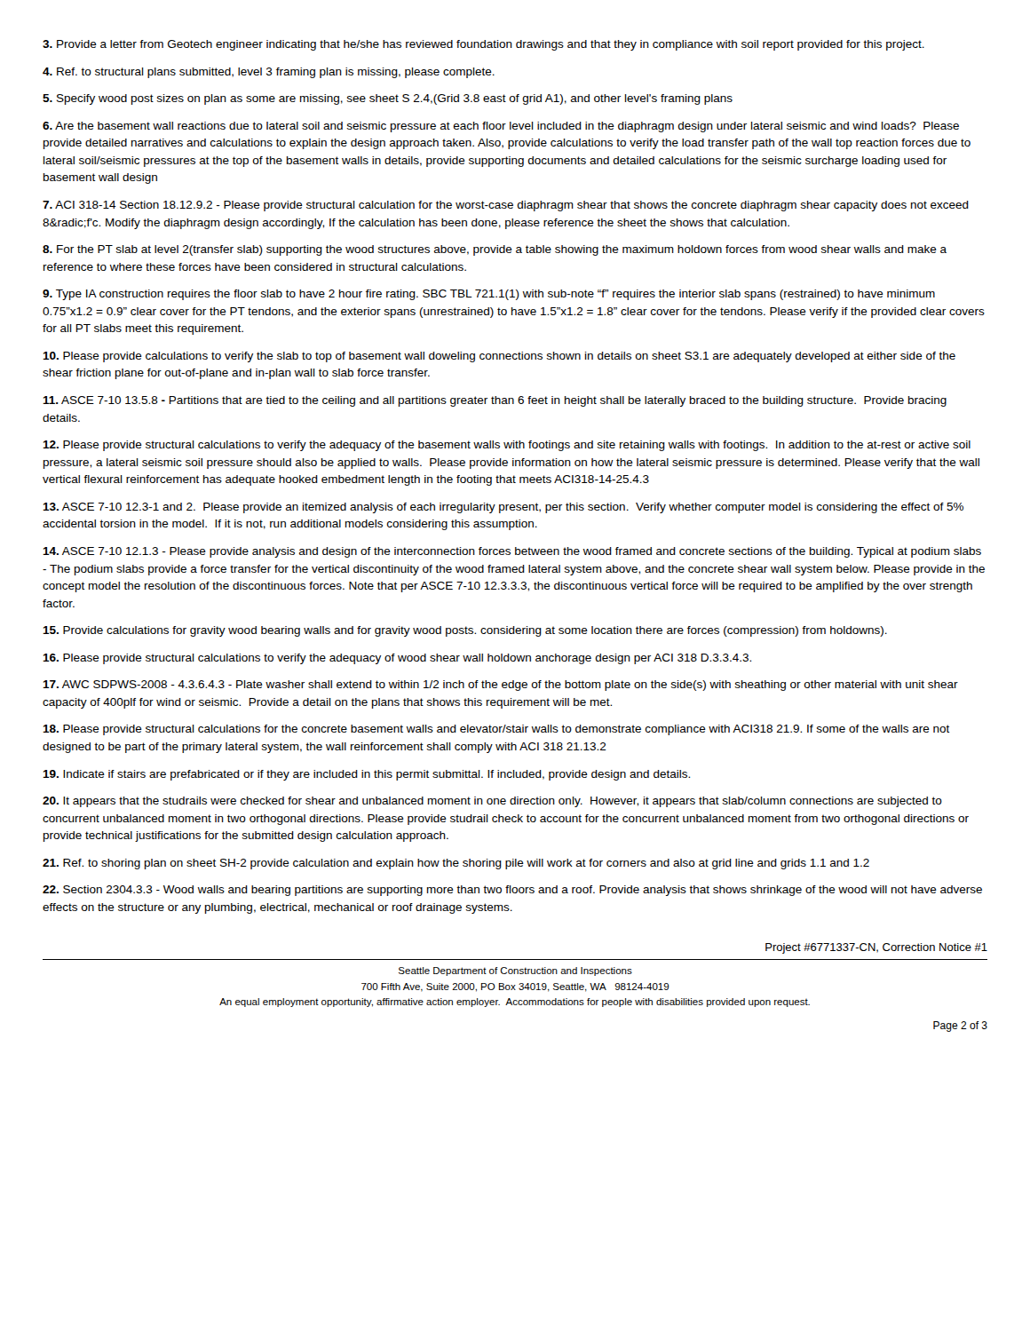3. Provide a letter from Geotech engineer indicating that he/she has reviewed foundation drawings and that they in compliance with soil report provided for this project.
4. Ref. to structural plans submitted, level 3 framing plan is missing, please complete.
5. Specify wood post sizes on plan as some are missing, see sheet S 2.4,(Grid 3.8 east of grid A1), and other level's framing plans
6. Are the basement wall reactions due to lateral soil and seismic pressure at each floor level included in the diaphragm design under lateral seismic and wind loads? Please provide detailed narratives and calculations to explain the design approach taken. Also, provide calculations to verify the load transfer path of the wall top reaction forces due to lateral soil/seismic pressures at the top of the basement walls in details, provide supporting documents and detailed calculations for the seismic surcharge loading used for basement wall design
7. ACI 318-14 Section 18.12.9.2 - Please provide structural calculation for the worst-case diaphragm shear that shows the concrete diaphragm shear capacity does not exceed 8&radic;f'c. Modify the diaphragm design accordingly, If the calculation has been done, please reference the sheet the shows that calculation.
8. For the PT slab at level 2(transfer slab) supporting the wood structures above, provide a table showing the maximum holdown forces from wood shear walls and make a reference to where these forces have been considered in structural calculations.
9. Type IA construction requires the floor slab to have 2 hour fire rating. SBC TBL 721.1(1) with sub-note “f” requires the interior slab spans (restrained) to have minimum 0.75”x1.2 = 0.9” clear cover for the PT tendons, and the exterior spans (unrestrained) to have 1.5”x1.2 = 1.8” clear cover for the tendons. Please verify if the provided clear covers for all PT slabs meet this requirement.
10. Please provide calculations to verify the slab to top of basement wall doweling connections shown in details on sheet S3.1 are adequately developed at either side of the shear friction plane for out-of-plane and in-plan wall to slab force transfer.
11. ASCE 7-10 13.5.8 - Partitions that are tied to the ceiling and all partitions greater than 6 feet in height shall be laterally braced to the building structure. Provide bracing details.
12. Please provide structural calculations to verify the adequacy of the basement walls with footings and site retaining walls with footings. In addition to the at-rest or active soil pressure, a lateral seismic soil pressure should also be applied to walls. Please provide information on how the lateral seismic pressure is determined. Please verify that the wall vertical flexural reinforcement has adequate hooked embedment length in the footing that meets ACI318-14-25.4.3
13. ASCE 7-10 12.3-1 and 2. Please provide an itemized analysis of each irregularity present, per this section. Verify whether computer model is considering the effect of 5% accidental torsion in the model. If it is not, run additional models considering this assumption.
14. ASCE 7-10 12.1.3 - Please provide analysis and design of the interconnection forces between the wood framed and concrete sections of the building. Typical at podium slabs - The podium slabs provide a force transfer for the vertical discontinuity of the wood framed lateral system above, and the concrete shear wall system below. Please provide in the concept model the resolution of the discontinuous forces. Note that per ASCE 7-10 12.3.3.3, the discontinuous vertical force will be required to be amplified by the over strength factor.
15. Provide calculations for gravity wood bearing walls and for gravity wood posts. considering at some location there are forces (compression) from holdowns).
16. Please provide structural calculations to verify the adequacy of wood shear wall holdown anchorage design per ACI 318 D.3.3.4.3.
17. AWC SDPWS-2008 - 4.3.6.4.3 - Plate washer shall extend to within 1/2 inch of the edge of the bottom plate on the side(s) with sheathing or other material with unit shear capacity of 400plf for wind or seismic. Provide a detail on the plans that shows this requirement will be met.
18. Please provide structural calculations for the concrete basement walls and elevator/stair walls to demonstrate compliance with ACI318 21.9. If some of the walls are not designed to be part of the primary lateral system, the wall reinforcement shall comply with ACI 318 21.13.2
19. Indicate if stairs are prefabricated or if they are included in this permit submittal. If included, provide design and details.
20. It appears that the studrails were checked for shear and unbalanced moment in one direction only. However, it appears that slab/column connections are subjected to concurrent unbalanced moment in two orthogonal directions. Please provide studrail check to account for the concurrent unbalanced moment from two orthogonal directions or provide technical justifications for the submitted design calculation approach.
21. Ref. to shoring plan on sheet SH-2 provide calculation and explain how the shoring pile will work at for corners and also at grid line and grids 1.1 and 1.2
22. Section 2304.3.3 - Wood walls and bearing partitions are supporting more than two floors and a roof. Provide analysis that shows shrinkage of the wood will not have adverse effects on the structure or any plumbing, electrical, mechanical or roof drainage systems.
Project #6771337-CN, Correction Notice #1
Seattle Department of Construction and Inspections
700 Fifth Ave, Suite 2000, PO Box 34019, Seattle, WA 98124-4019
An equal employment opportunity, affirmative action employer. Accommodations for people with disabilities provided upon request.
Page 2 of 3